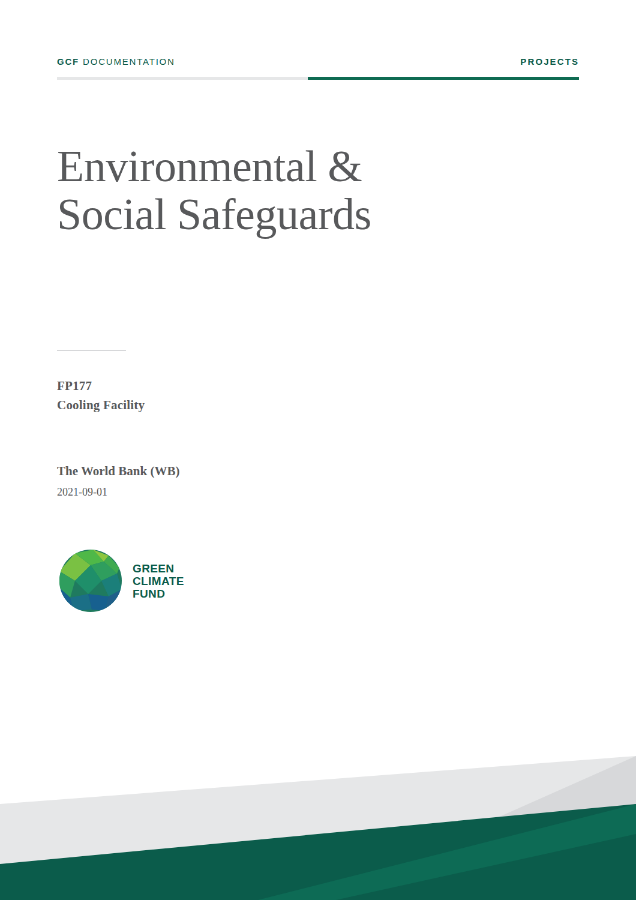GCF DOCUMENTATION
PROJECTS
Environmental &
Social Safeguards
FP177
Cooling Facility
The World Bank (WB)
2021-09-01
Green
Climate
Fund